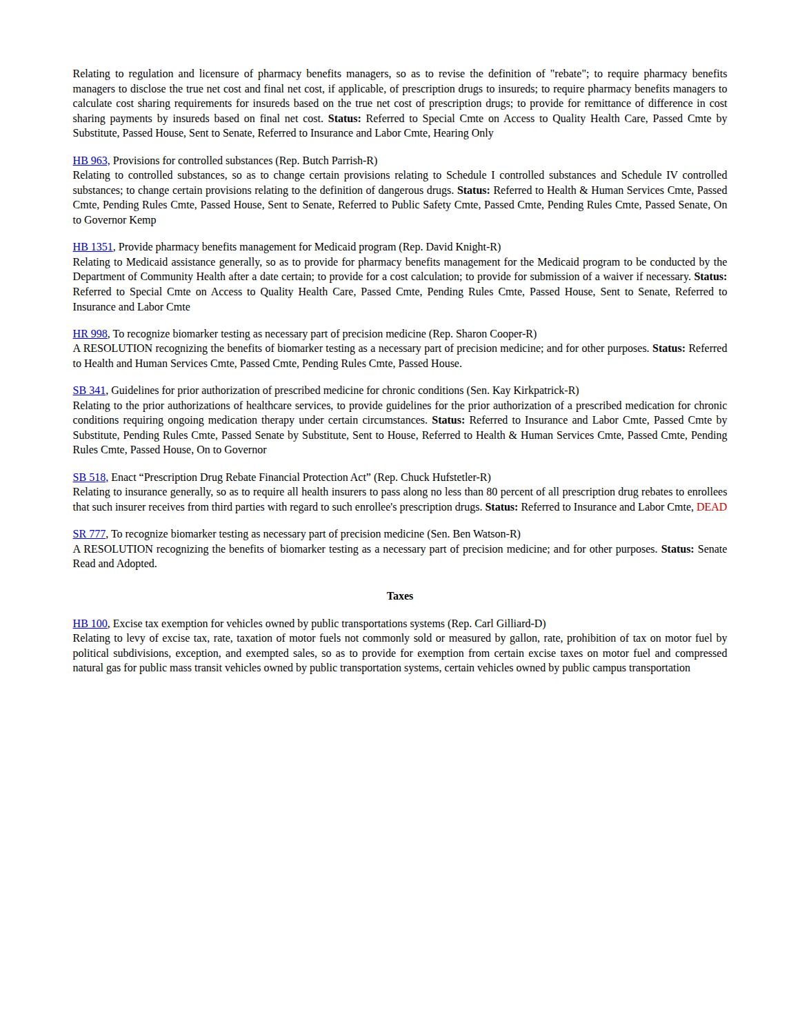Relating to regulation and licensure of pharmacy benefits managers, so as to revise the definition of "rebate"; to require pharmacy benefits managers to disclose the true net cost and final net cost, if applicable, of prescription drugs to insureds; to require pharmacy benefits managers to calculate cost sharing requirements for insureds based on the true net cost of prescription drugs; to provide for remittance of difference in cost sharing payments by insureds based on final net cost. Status: Referred to Special Cmte on Access to Quality Health Care, Passed Cmte by Substitute, Passed House, Sent to Senate, Referred to Insurance and Labor Cmte, Hearing Only
HB 963, Provisions for controlled substances (Rep. Butch Parrish-R)
Relating to controlled substances, so as to change certain provisions relating to Schedule I controlled substances and Schedule IV controlled substances; to change certain provisions relating to the definition of dangerous drugs. Status: Referred to Health & Human Services Cmte, Passed Cmte, Pending Rules Cmte, Passed House, Sent to Senate, Referred to Public Safety Cmte, Passed Cmte, Pending Rules Cmte, Passed Senate, On to Governor Kemp
HB 1351, Provide pharmacy benefits management for Medicaid program (Rep. David Knight-R)
Relating to Medicaid assistance generally, so as to provide for pharmacy benefits management for the Medicaid program to be conducted by the Department of Community Health after a date certain; to provide for a cost calculation; to provide for submission of a waiver if necessary. Status: Referred to Special Cmte on Access to Quality Health Care, Passed Cmte, Pending Rules Cmte, Passed House, Sent to Senate, Referred to Insurance and Labor Cmte
HR 998, To recognize biomarker testing as necessary part of precision medicine (Rep. Sharon Cooper-R)
A RESOLUTION recognizing the benefits of biomarker testing as a necessary part of precision medicine; and for other purposes. Status: Referred to Health and Human Services Cmte, Passed Cmte, Pending Rules Cmte, Passed House.
SB 341, Guidelines for prior authorization of prescribed medicine for chronic conditions (Sen. Kay Kirkpatrick-R)
Relating to the prior authorizations of healthcare services, to provide guidelines for the prior authorization of a prescribed medication for chronic conditions requiring ongoing medication therapy under certain circumstances. Status: Referred to Insurance and Labor Cmte, Passed Cmte by Substitute, Pending Rules Cmte, Passed Senate by Substitute, Sent to House, Referred to Health & Human Services Cmte, Passed Cmte, Pending Rules Cmte, Passed House, On to Governor
SB 518, Enact “Prescription Drug Rebate Financial Protection Act” (Rep. Chuck Hufstetler-R)
Relating to insurance generally, so as to require all health insurers to pass along no less than 80 percent of all prescription drug rebates to enrollees that such insurer receives from third parties with regard to such enrollee's prescription drugs. Status: Referred to Insurance and Labor Cmte, DEAD
SR 777, To recognize biomarker testing as necessary part of precision medicine (Sen. Ben Watson-R)
A RESOLUTION recognizing the benefits of biomarker testing as a necessary part of precision medicine; and for other purposes. Status: Senate Read and Adopted.
Taxes
HB 100, Excise tax exemption for vehicles owned by public transportations systems (Rep. Carl Gilliard-D)
Relating to levy of excise tax, rate, taxation of motor fuels not commonly sold or measured by gallon, rate, prohibition of tax on motor fuel by political subdivisions, exception, and exempted sales, so as to provide for exemption from certain excise taxes on motor fuel and compressed natural gas for public mass transit vehicles owned by public transportation systems, certain vehicles owned by public campus transportation